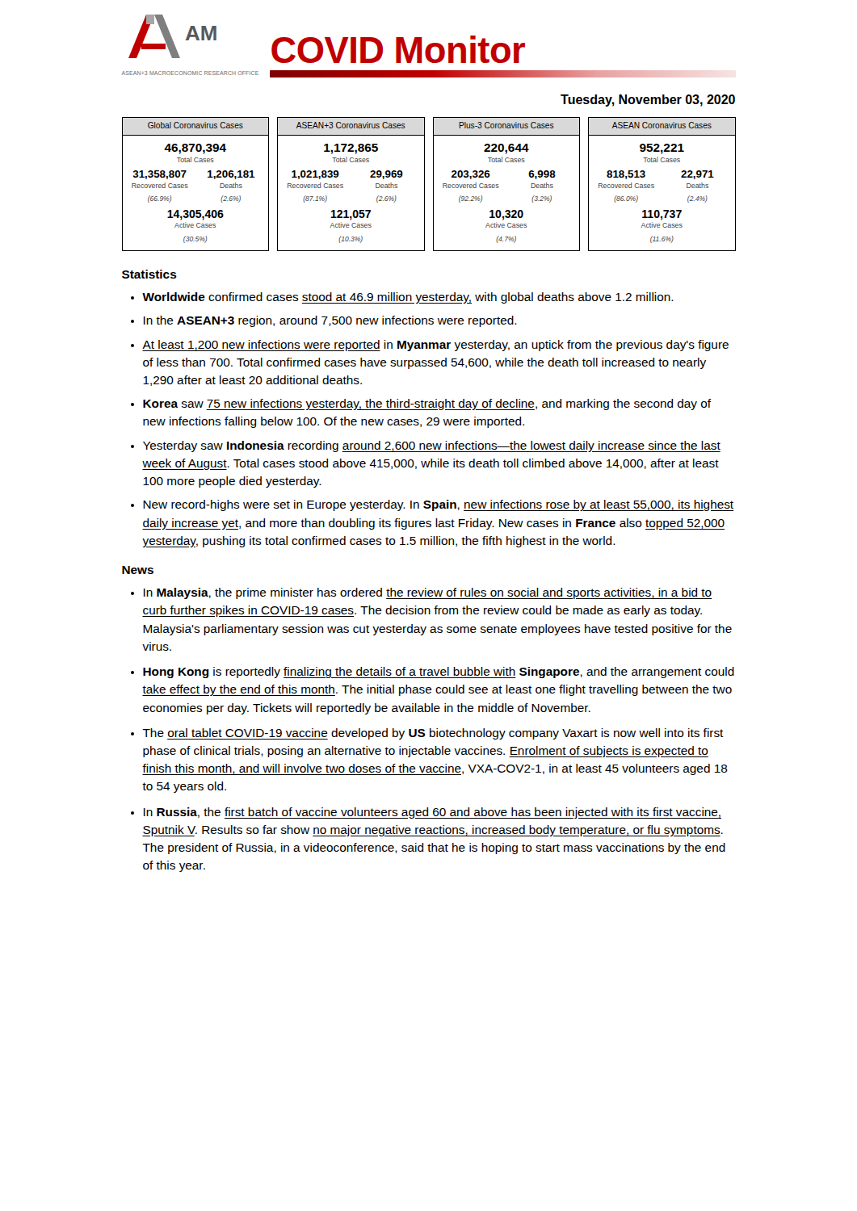AMRO
ASEAN+3 MACROECONOMIC RESEARCH OFFICE
COVID Monitor
Tuesday, November 03, 2020
Global Coronavirus Cases
46,870,394
Total Cases
31,358,807
Recovered Cases
(66.9%)
1,206,181
Deaths
(2.6%)
14,305,406
Active Cases
(30.5%)
ASEAN+3 Coronavirus Cases
1,172,865
Total Cases
1,021,839
Recovered Cases
(87.1%)
29,969
Deaths
(2.6%)
121,057
Active Cases
(10.3%)
Plus-3 Coronavirus Cases
220,644
Total Cases
203,326
Recovered Cases
(92.2%)
6,998
Deaths
(3.2%)
10,320
Active Cases
(4.7%)
ASEAN Coronavirus Cases
952,221
Total Cases
818,513
Recovered Cases
(86.0%)
22,971
Deaths
(2.4%)
110,737
Active Cases
(11.6%)
Statistics
Worldwide confirmed cases stood at 46.9 million yesterday, with global deaths above 1.2 million.
In the ASEAN+3 region, around 7,500 new infections were reported.
At least 1,200 new infections were reported in Myanmar yesterday, an uptick from the previous day's figure of less than 700. Total confirmed cases have surpassed 54,600, while the death toll increased to nearly 1,290 after at least 20 additional deaths.
Korea saw 75 new infections yesterday, the third-straight day of decline, and marking the second day of new infections falling below 100. Of the new cases, 29 were imported.
Yesterday saw Indonesia recording around 2,600 new infections—the lowest daily increase since the last week of August. Total cases stood above 415,000, while its death toll climbed above 14,000, after at least 100 more people died yesterday.
New record-highs were set in Europe yesterday. In Spain, new infections rose by at least 55,000, its highest daily increase yet, and more than doubling its figures last Friday. New cases in France also topped 52,000 yesterday, pushing its total confirmed cases to 1.5 million, the fifth highest in the world.
News
In Malaysia, the prime minister has ordered the review of rules on social and sports activities, in a bid to curb further spikes in COVID-19 cases. The decision from the review could be made as early as today. Malaysia's parliamentary session was cut yesterday as some senate employees have tested positive for the virus.
Hong Kong is reportedly finalizing the details of a travel bubble with Singapore, and the arrangement could take effect by the end of this month. The initial phase could see at least one flight travelling between the two economies per day. Tickets will reportedly be available in the middle of November.
The oral tablet COVID-19 vaccine developed by US biotechnology company Vaxart is now well into its first phase of clinical trials, posing an alternative to injectable vaccines. Enrolment of subjects is expected to finish this month, and will involve two doses of the vaccine, VXA-COV2-1, in at least 45 volunteers aged 18 to 54 years old.
In Russia, the first batch of vaccine volunteers aged 60 and above has been injected with its first vaccine, Sputnik V. Results so far show no major negative reactions, increased body temperature, or flu symptoms. The president of Russia, in a videoconference, said that he is hoping to start mass vaccinations by the end of this year.